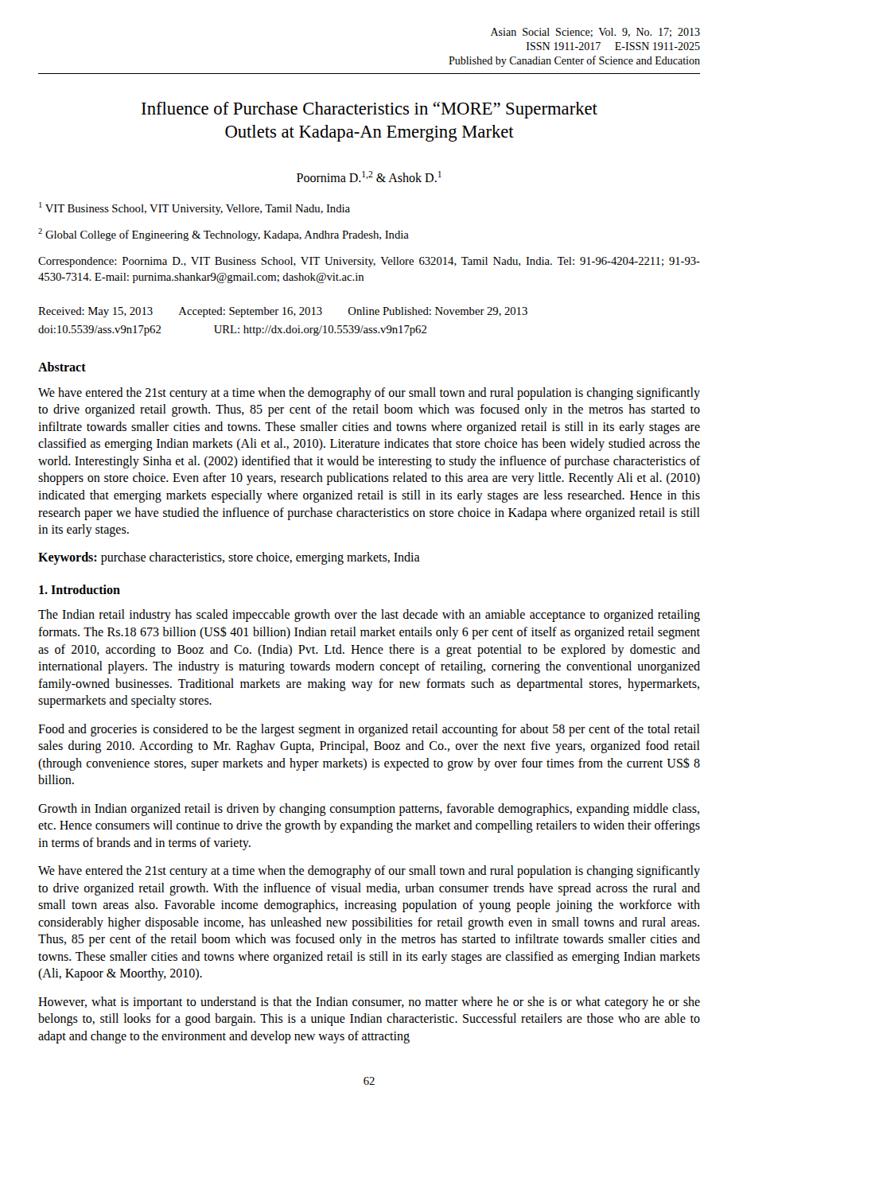Asian Social Science; Vol. 9, No. 17; 2013
ISSN 1911-2017 E-ISSN 1911-2025
Published by Canadian Center of Science and Education
Influence of Purchase Characteristics in “MORE” Supermarket
Outlets at Kadapa-An Emerging Market
Poornima D.1,2 & Ashok D.1
1 VIT Business School, VIT University, Vellore, Tamil Nadu, India
2 Global College of Engineering & Technology, Kadapa, Andhra Pradesh, India
Correspondence: Poornima D., VIT Business School, VIT University, Vellore 632014, Tamil Nadu, India. Tel: 91-96-4204-2211; 91-93-4530-7314. E-mail: purnima.shankar9@gmail.com; dashok@vit.ac.in
Received: May 15, 2013 Accepted: September 16, 2013 Online Published: November 29, 2013
doi:10.5539/ass.v9n17p62 URL: http://dx.doi.org/10.5539/ass.v9n17p62
Abstract
We have entered the 21st century at a time when the demography of our small town and rural population is changing significantly to drive organized retail growth. Thus, 85 per cent of the retail boom which was focused only in the metros has started to infiltrate towards smaller cities and towns. These smaller cities and towns where organized retail is still in its early stages are classified as emerging Indian markets (Ali et al., 2010). Literature indicates that store choice has been widely studied across the world. Interestingly Sinha et al. (2002) identified that it would be interesting to study the influence of purchase characteristics of shoppers on store choice. Even after 10 years, research publications related to this area are very little. Recently Ali et al. (2010) indicated that emerging markets especially where organized retail is still in its early stages are less researched. Hence in this research paper we have studied the influence of purchase characteristics on store choice in Kadapa where organized retail is still in its early stages.
Keywords: purchase characteristics, store choice, emerging markets, India
1. Introduction
The Indian retail industry has scaled impeccable growth over the last decade with an amiable acceptance to organized retailing formats. The Rs.18 673 billion (US$ 401 billion) Indian retail market entails only 6 per cent of itself as organized retail segment as of 2010, according to Booz and Co. (India) Pvt. Ltd. Hence there is a great potential to be explored by domestic and international players. The industry is maturing towards modern concept of retailing, cornering the conventional unorganized family-owned businesses. Traditional markets are making way for new formats such as departmental stores, hypermarkets, supermarkets and specialty stores.
Food and groceries is considered to be the largest segment in organized retail accounting for about 58 per cent of the total retail sales during 2010. According to Mr. Raghav Gupta, Principal, Booz and Co., over the next five years, organized food retail (through convenience stores, super markets and hyper markets) is expected to grow by over four times from the current US$ 8 billion.
Growth in Indian organized retail is driven by changing consumption patterns, favorable demographics, expanding middle class, etc. Hence consumers will continue to drive the growth by expanding the market and compelling retailers to widen their offerings in terms of brands and in terms of variety.
We have entered the 21st century at a time when the demography of our small town and rural population is changing significantly to drive organized retail growth. With the influence of visual media, urban consumer trends have spread across the rural and small town areas also. Favorable income demographics, increasing population of young people joining the workforce with considerably higher disposable income, has unleashed new possibilities for retail growth even in small towns and rural areas. Thus, 85 per cent of the retail boom which was focused only in the metros has started to infiltrate towards smaller cities and towns. These smaller cities and towns where organized retail is still in its early stages are classified as emerging Indian markets (Ali, Kapoor & Moorthy, 2010).
However, what is important to understand is that the Indian consumer, no matter where he or she is or what category he or she belongs to, still looks for a good bargain. This is a unique Indian characteristic. Successful retailers are those who are able to adapt and change to the environment and develop new ways of attracting
62